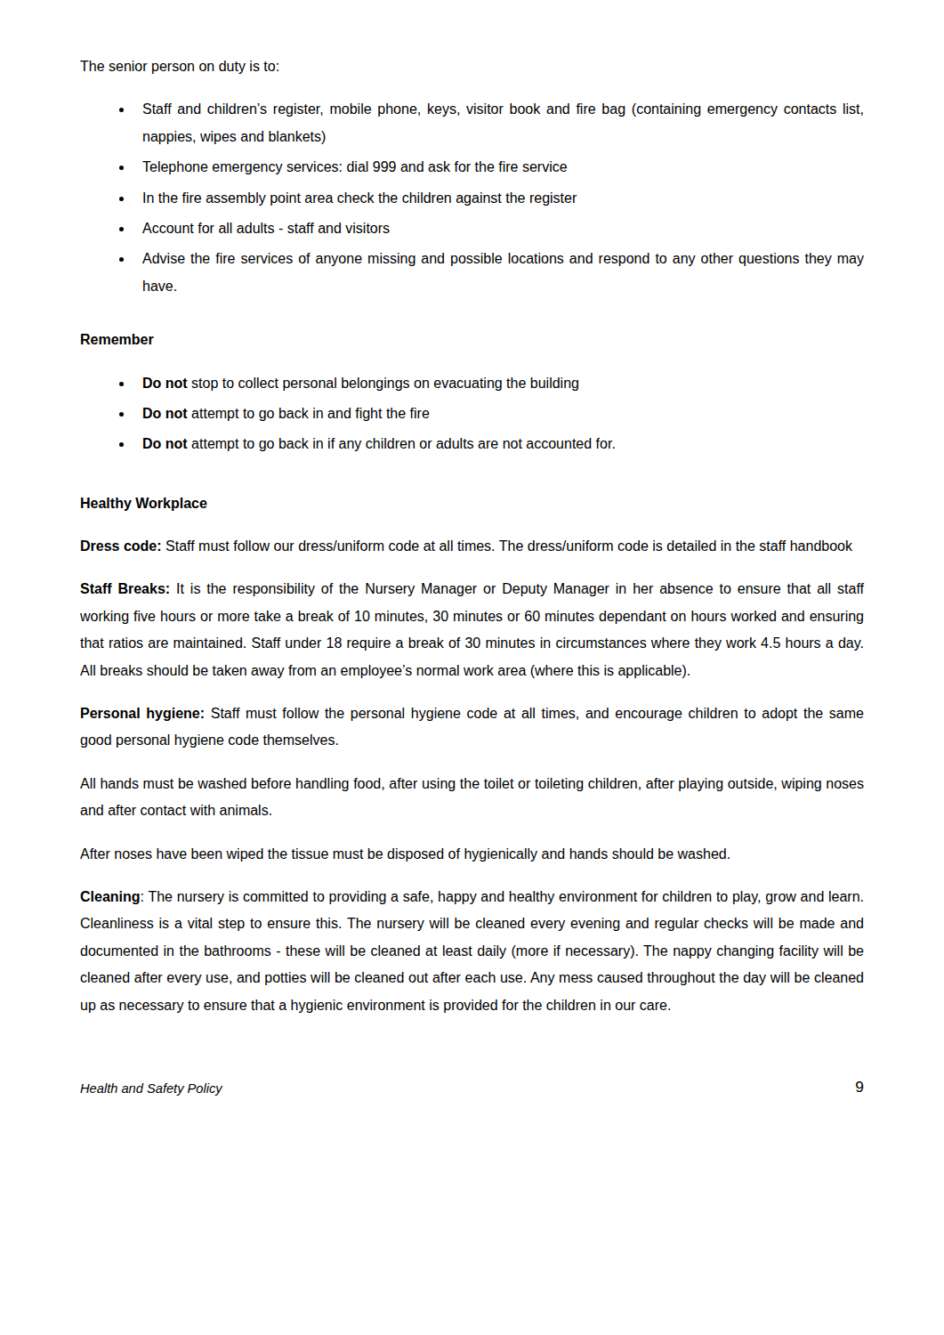The senior person on duty is to:
Staff and children’s register, mobile phone, keys, visitor book and fire bag (containing emergency contacts list, nappies, wipes and blankets)
Telephone emergency services: dial 999 and ask for the fire service
In the fire assembly point area check the children against the register
Account for all adults - staff and visitors
Advise the fire services of anyone missing and possible locations and respond to any other questions they may have.
Remember
Do not stop to collect personal belongings on evacuating the building
Do not attempt to go back in and fight the fire
Do not attempt to go back in if any children or adults are not accounted for.
Healthy Workplace
Dress code: Staff must follow our dress/uniform code at all times. The dress/uniform code is detailed in the staff handbook
Staff Breaks: It is the responsibility of the Nursery Manager or Deputy Manager in her absence to ensure that all staff working five hours or more take a break of 10 minutes, 30 minutes or 60 minutes dependant on hours worked and ensuring that ratios are maintained. Staff under 18 require a break of 30 minutes in circumstances where they work 4.5 hours a day. All breaks should be taken away from an employee’s normal work area (where this is applicable).
Personal hygiene: Staff must follow the personal hygiene code at all times, and encourage children to adopt the same good personal hygiene code themselves.
All hands must be washed before handling food, after using the toilet or toileting children, after playing outside, wiping noses and after contact with animals.
After noses have been wiped the tissue must be disposed of hygienically and hands should be washed.
Cleaning: The nursery is committed to providing a safe, happy and healthy environment for children to play, grow and learn. Cleanliness is a vital step to ensure this. The nursery will be cleaned every evening and regular checks will be made and documented in the bathrooms - these will be cleaned at least daily (more if necessary). The nappy changing facility will be cleaned after every use, and potties will be cleaned out after each use. Any mess caused throughout the day will be cleaned up as necessary to ensure that a hygienic environment is provided for the children in our care.
Health and Safety Policy 9